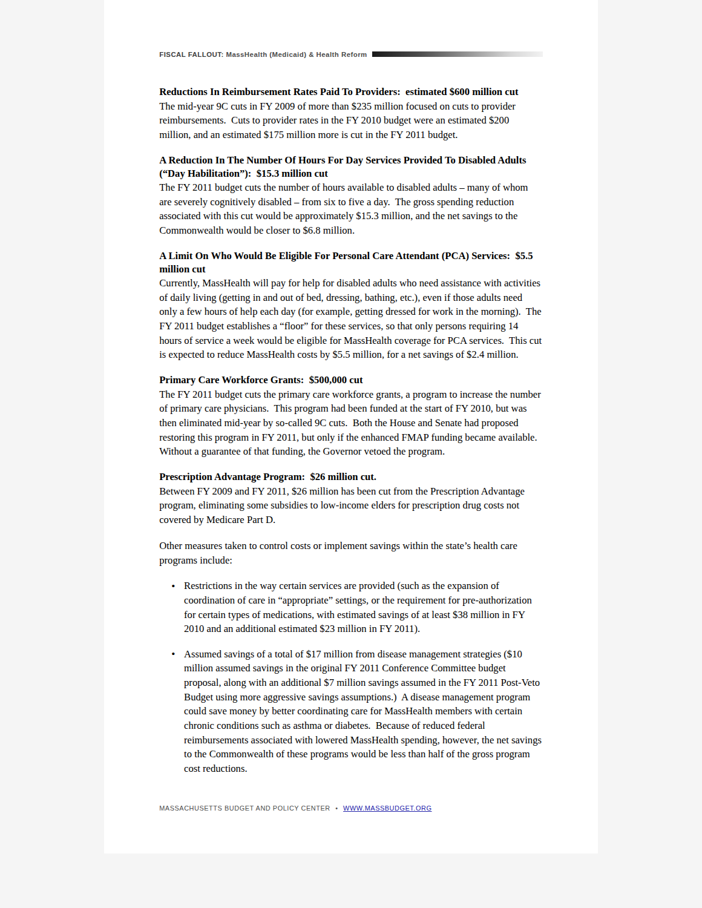FISCAL FALLOUT: MassHealth (Medicaid) & Health Reform
Reductions In Reimbursement Rates Paid To Providers: estimated $600 million cut
The mid-year 9C cuts in FY 2009 of more than $235 million focused on cuts to provider reimbursements. Cuts to provider rates in the FY 2010 budget were an estimated $200 million, and an estimated $175 million more is cut in the FY 2011 budget.
A Reduction In The Number Of Hours For Day Services Provided To Disabled Adults (“Day Habilitation”): $15.3 million cut
The FY 2011 budget cuts the number of hours available to disabled adults – many of whom are severely cognitively disabled – from six to five a day. The gross spending reduction associated with this cut would be approximately $15.3 million, and the net savings to the Commonwealth would be closer to $6.8 million.
A Limit On Who Would Be Eligible For Personal Care Attendant (PCA) Services: $5.5 million cut
Currently, MassHealth will pay for help for disabled adults who need assistance with activities of daily living (getting in and out of bed, dressing, bathing, etc.), even if those adults need only a few hours of help each day (for example, getting dressed for work in the morning). The FY 2011 budget establishes a “floor” for these services, so that only persons requiring 14 hours of service a week would be eligible for MassHealth coverage for PCA services. This cut is expected to reduce MassHealth costs by $5.5 million, for a net savings of $2.4 million.
Primary Care Workforce Grants: $500,000 cut
The FY 2011 budget cuts the primary care workforce grants, a program to increase the number of primary care physicians. This program had been funded at the start of FY 2010, but was then eliminated mid-year by so-called 9C cuts. Both the House and Senate had proposed restoring this program in FY 2011, but only if the enhanced FMAP funding became available. Without a guarantee of that funding, the Governor vetoed the program.
Prescription Advantage Program: $26 million cut.
Between FY 2009 and FY 2011, $26 million has been cut from the Prescription Advantage program, eliminating some subsidies to low-income elders for prescription drug costs not covered by Medicare Part D.
Other measures taken to control costs or implement savings within the state’s health care programs include:
Restrictions in the way certain services are provided (such as the expansion of coordination of care in “appropriate” settings, or the requirement for pre-authorization for certain types of medications, with estimated savings of at least $38 million in FY 2010 and an additional estimated $23 million in FY 2011).
Assumed savings of a total of $17 million from disease management strategies ($10 million assumed savings in the original FY 2011 Conference Committee budget proposal, along with an additional $7 million savings assumed in the FY 2011 Post-Veto Budget using more aggressive savings assumptions.) A disease management program could save money by better coordinating care for MassHealth members with certain chronic conditions such as asthma or diabetes. Because of reduced federal reimbursements associated with lowered MassHealth spending, however, the net savings to the Commonwealth of these programs would be less than half of the gross program cost reductions.
MASSACHUSETTS BUDGET AND POLICY CENTER • WWW.MASSBUDGET.ORG